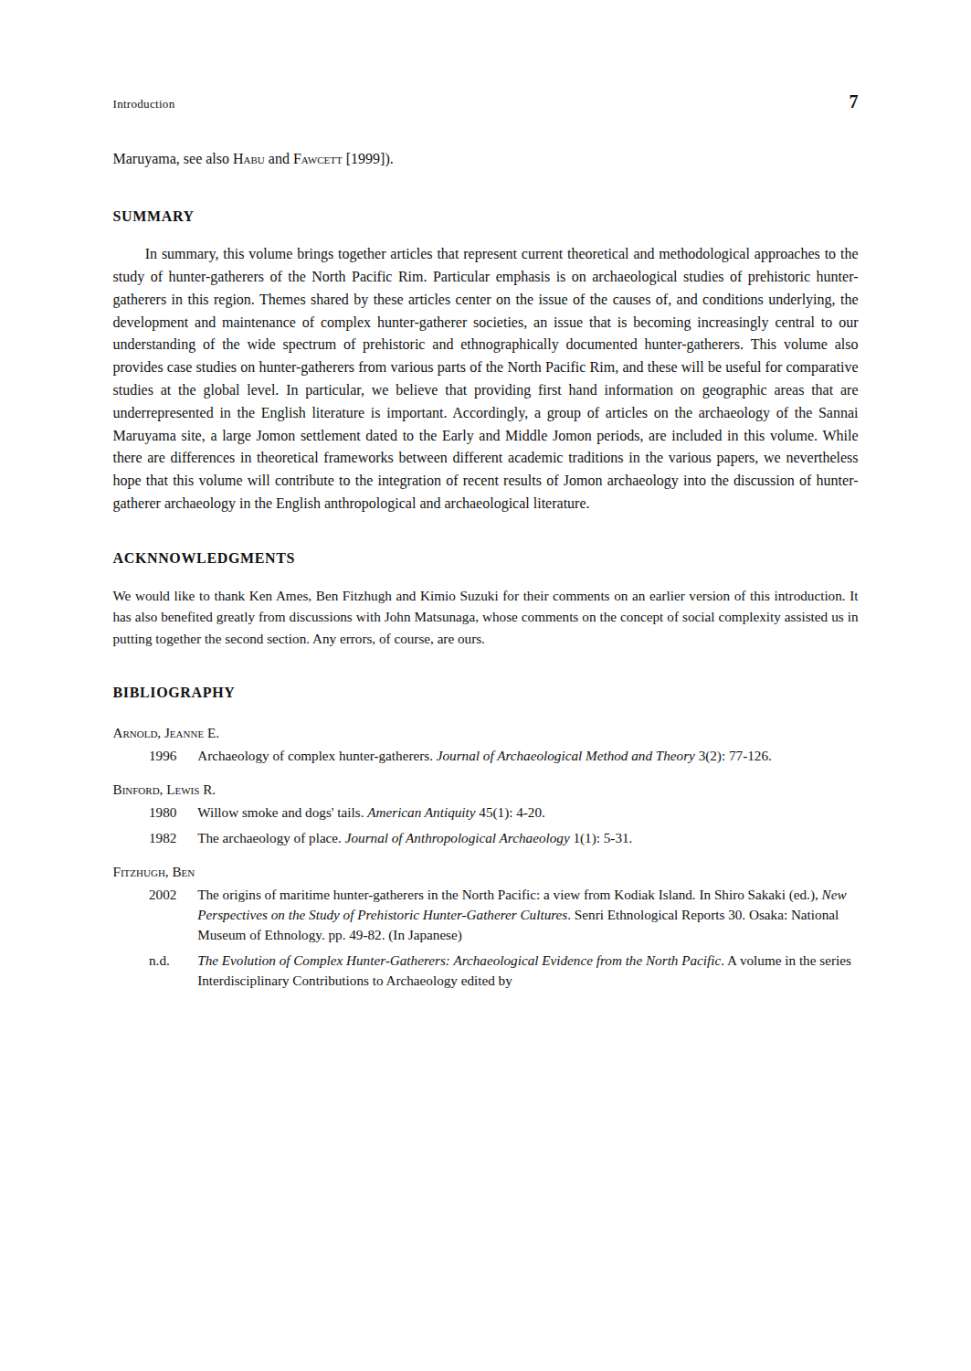Introduction 7
Maruyama, see also Habu and Fawcett [1999]).
SUMMARY
In summary, this volume brings together articles that represent current theoretical and methodological approaches to the study of hunter-gatherers of the North Pacific Rim. Particular emphasis is on archaeological studies of prehistoric hunter-gatherers in this region. Themes shared by these articles center on the issue of the causes of, and conditions underlying, the development and maintenance of complex hunter-gatherer societies, an issue that is becoming increasingly central to our understanding of the wide spectrum of prehistoric and ethnographically documented hunter-gatherers. This volume also provides case studies on hunter-gatherers from various parts of the North Pacific Rim, and these will be useful for comparative studies at the global level. In particular, we believe that providing first hand information on geographic areas that are underrepresented in the English literature is important. Accordingly, a group of articles on the archaeology of the Sannai Maruyama site, a large Jomon settlement dated to the Early and Middle Jomon periods, are included in this volume. While there are differences in theoretical frameworks between different academic traditions in the various papers, we nevertheless hope that this volume will contribute to the integration of recent results of Jomon archaeology into the discussion of hunter-gatherer archaeology in the English anthropological and archaeological literature.
ACKNNOWLEDGMENTS
We would like to thank Ken Ames, Ben Fitzhugh and Kimio Suzuki for their comments on an earlier version of this introduction. It has also benefited greatly from discussions with John Matsunaga, whose comments on the concept of social complexity assisted us in putting together the second section. Any errors, of course, are ours.
BIBLIOGRAPHY
Arnold, Jeanne E.
1996 Archaeology of complex hunter-gatherers. Journal of Archaeological Method and Theory 3(2): 77-126.
Binford, Lewis R.
1980 Willow smoke and dogs' tails. American Antiquity 45(1): 4-20.
1982 The archaeology of place. Journal of Anthropological Archaeology 1(1): 5-31.
Fitzhugh, Ben
2002 The origins of maritime hunter-gatherers in the North Pacific: a view from Kodiak Island. In Shiro Sakaki (ed.), New Perspectives on the Study of Prehistoric Hunter-Gatherer Cultures. Senri Ethnological Reports 30. Osaka: National Museum of Ethnology. pp. 49-82. (In Japanese)
n.d. The Evolution of Complex Hunter-Gatherers: Archaeological Evidence from the North Pacific. A volume in the series Interdisciplinary Contributions to Archaeology edited by